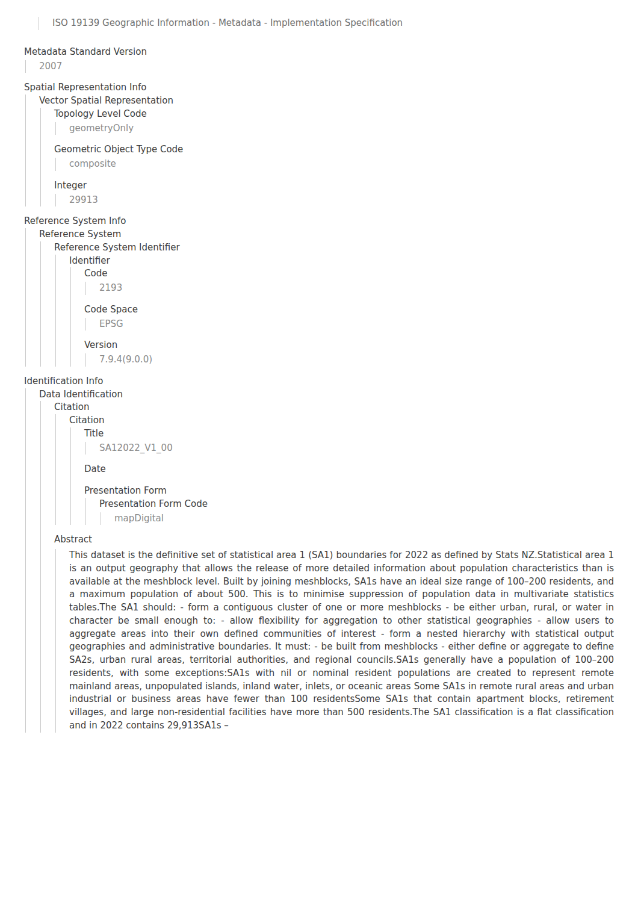ISO 19139 Geographic Information - Metadata - Implementation Specification
Metadata Standard Version
2007
Spatial Representation Info
Vector Spatial Representation
Topology Level Code
geometryOnly
Geometric Object Type Code
composite
Integer
29913
Reference System Info
Reference System
Reference System Identifier
Identifier
Code
2193
Code Space
EPSG
Version
7.9.4(9.0.0)
Identification Info
Data Identification
Citation
Citation
Title
SA12022_V1_00
Date
Presentation Form
Presentation Form Code
mapDigital
Abstract
This dataset is the definitive set of statistical area 1 (SA1) boundaries for 2022 as defined by Stats NZ.Statistical area 1 is an output geography that allows the release of more detailed information about population characteristics than is available at the meshblock level. Built by joining meshblocks, SA1s have an ideal size range of 100–200 residents, and a maximum population of about 500. This is to minimise suppression of population data in multivariate statistics tables.The SA1 should: - form a contiguous cluster of one or more meshblocks - be either urban, rural, or water in character be small enough to: - allow flexibility for aggregation to other statistical geographies - allow users to aggregate areas into their own defined communities of interest - form a nested hierarchy with statistical output geographies and administrative boundaries. It must: - be built from meshblocks - either define or aggregate to define SA2s, urban rural areas, territorial authorities, and regional councils.SA1s generally have a population of 100–200 residents, with some exceptions:SA1s with nil or nominal resident populations are created to represent remote mainland areas, unpopulated islands, inland water, inlets, or oceanic areas Some SA1s in remote rural areas and urban industrial or business areas have fewer than 100 residentsSome SA1s that contain apartment blocks, retirement villages, and large non-residential facilities have more than 500 residents.The SA1 classification is a flat classification and in 2022 contains 29,913SA1s –